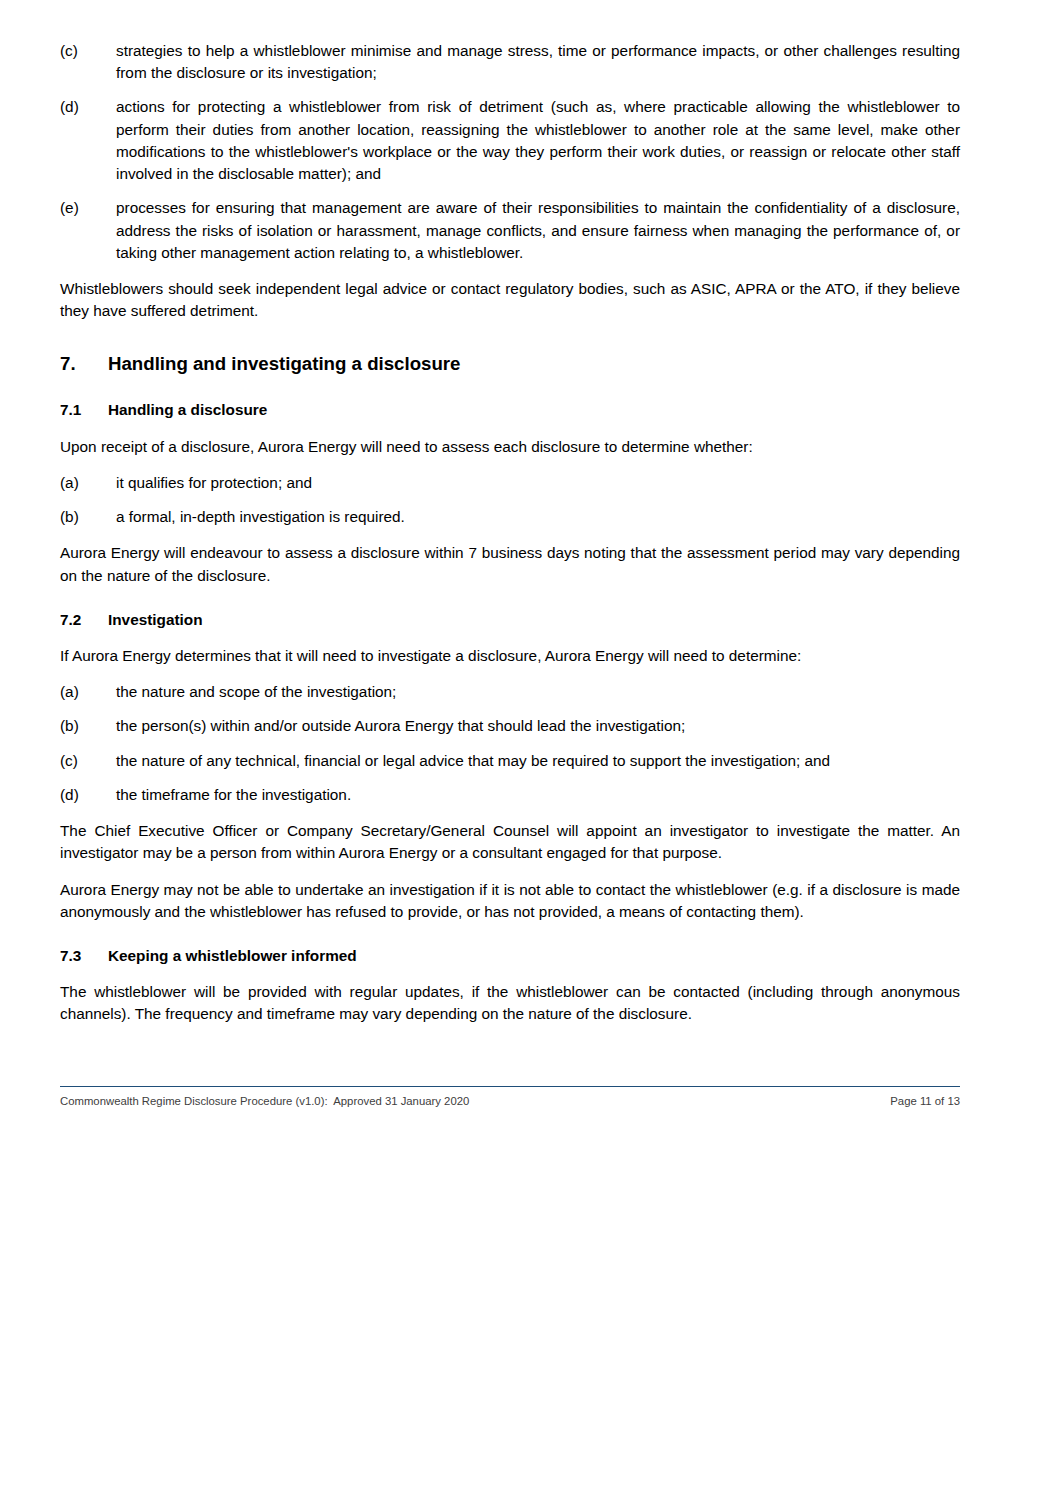(c) strategies to help a whistleblower minimise and manage stress, time or performance impacts, or other challenges resulting from the disclosure or its investigation;
(d) actions for protecting a whistleblower from risk of detriment (such as, where practicable allowing the whistleblower to perform their duties from another location, reassigning the whistleblower to another role at the same level, make other modifications to the whistleblower's workplace or the way they perform their work duties, or reassign or relocate other staff involved in the disclosable matter); and
(e) processes for ensuring that management are aware of their responsibilities to maintain the confidentiality of a disclosure, address the risks of isolation or harassment, manage conflicts, and ensure fairness when managing the performance of, or taking other management action relating to, a whistleblower.
Whistleblowers should seek independent legal advice or contact regulatory bodies, such as ASIC, APRA or the ATO, if they believe they have suffered detriment.
7. Handling and investigating a disclosure
7.1 Handling a disclosure
Upon receipt of a disclosure, Aurora Energy will need to assess each disclosure to determine whether:
(a) it qualifies for protection; and
(b) a formal, in-depth investigation is required.
Aurora Energy will endeavour to assess a disclosure within 7 business days noting that the assessment period may vary depending on the nature of the disclosure.
7.2 Investigation
If Aurora Energy determines that it will need to investigate a disclosure, Aurora Energy will need to determine:
(a) the nature and scope of the investigation;
(b) the person(s) within and/or outside Aurora Energy that should lead the investigation;
(c) the nature of any technical, financial or legal advice that may be required to support the investigation; and
(d) the timeframe for the investigation.
The Chief Executive Officer or Company Secretary/General Counsel will appoint an investigator to investigate the matter. An investigator may be a person from within Aurora Energy or a consultant engaged for that purpose.
Aurora Energy may not be able to undertake an investigation if it is not able to contact the whistleblower (e.g. if a disclosure is made anonymously and the whistleblower has refused to provide, or has not provided, a means of contacting them).
7.3 Keeping a whistleblower informed
The whistleblower will be provided with regular updates, if the whistleblower can be contacted (including through anonymous channels). The frequency and timeframe may vary depending on the nature of the disclosure.
Commonwealth Regime Disclosure Procedure (v1.0): Approved 31 January 2020 Page 11 of 13